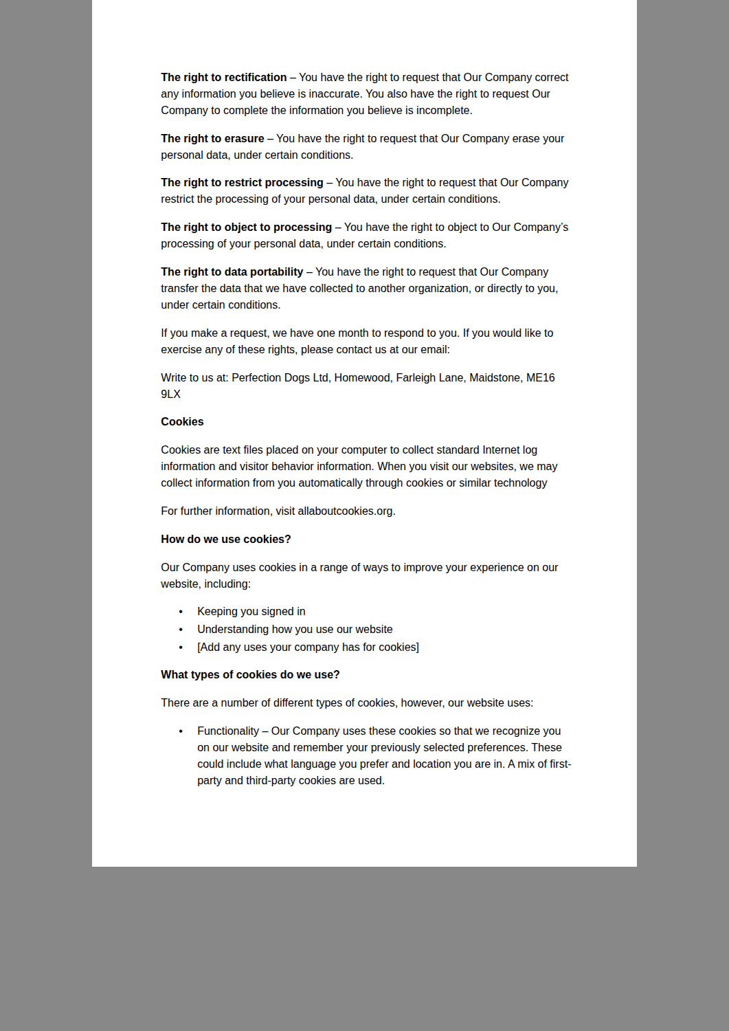The right to rectification – You have the right to request that Our Company correct any information you believe is inaccurate. You also have the right to request Our Company to complete the information you believe is incomplete.
The right to erasure – You have the right to request that Our Company erase your personal data, under certain conditions.
The right to restrict processing – You have the right to request that Our Company restrict the processing of your personal data, under certain conditions.
The right to object to processing – You have the right to object to Our Company’s processing of your personal data, under certain conditions.
The right to data portability – You have the right to request that Our Company transfer the data that we have collected to another organization, or directly to you, under certain conditions.
If you make a request, we have one month to respond to you. If you would like to exercise any of these rights, please contact us at our email:
Write to us at: Perfection Dogs Ltd, Homewood, Farleigh Lane, Maidstone, ME16 9LX
Cookies
Cookies are text files placed on your computer to collect standard Internet log information and visitor behavior information. When you visit our websites, we may collect information from you automatically through cookies or similar technology
For further information, visit allaboutcookies.org.
How do we use cookies?
Our Company uses cookies in a range of ways to improve your experience on our website, including:
Keeping you signed in
Understanding how you use our website
[Add any uses your company has for cookies]
What types of cookies do we use?
There are a number of different types of cookies, however, our website uses:
Functionality – Our Company uses these cookies so that we recognize you on our website and remember your previously selected preferences. These could include what language you prefer and location you are in. A mix of first-party and third-party cookies are used.